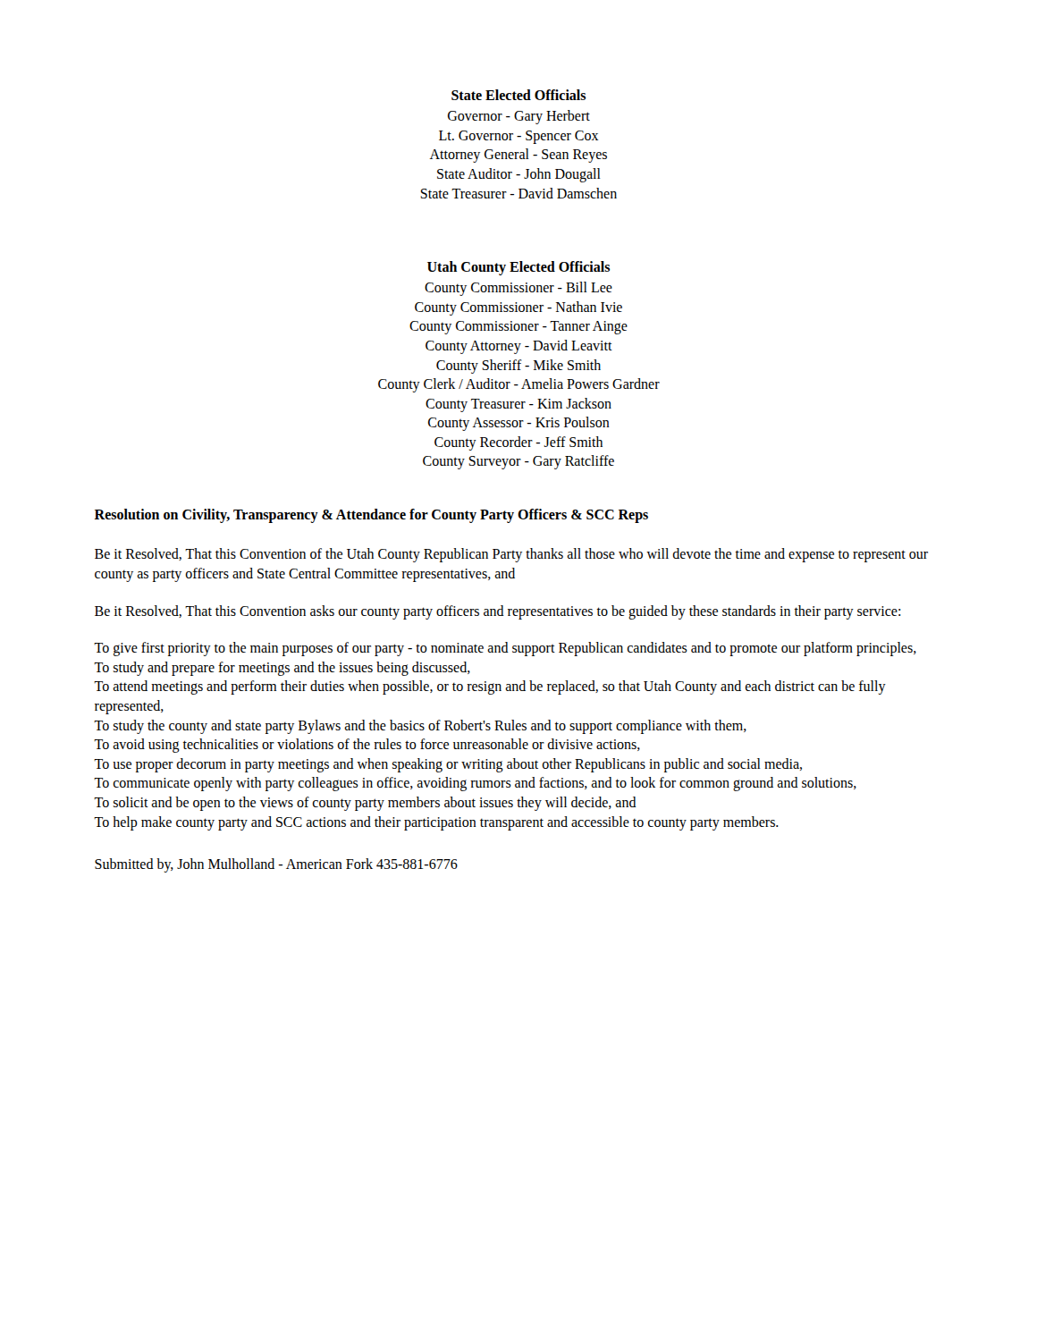State Elected Officials
Governor - Gary Herbert
Lt. Governor - Spencer Cox
Attorney General - Sean Reyes
State Auditor - John Dougall
State Treasurer - David Damschen
Utah County Elected Officials
County Commissioner - Bill Lee
County Commissioner - Nathan Ivie
County Commissioner - Tanner Ainge
County Attorney - David Leavitt
County Sheriff - Mike Smith
County Clerk / Auditor - Amelia Powers Gardner
County Treasurer - Kim Jackson
County Assessor - Kris Poulson
County Recorder - Jeff Smith
County Surveyor - Gary Ratcliffe
Resolution on Civility, Transparency & Attendance for County Party Officers & SCC Reps
Be it Resolved, That this Convention of the Utah County Republican Party thanks all those who will devote the time and expense to represent our county as party officers and State Central Committee representatives, and
Be it Resolved, That this Convention asks our county party officers and representatives to be guided by these standards in their party service:
To give first priority to the main purposes of our party - to nominate and support Republican candidates and to promote our platform principles,
To study and prepare for meetings and the issues being discussed,
To attend meetings and perform their duties when possible, or to resign and be replaced, so that Utah County and each district can be fully represented,
To study the county and state party Bylaws and the basics of Robert's Rules and to support compliance with them,
To avoid using technicalities or violations of the rules to force unreasonable or divisive actions,
To use proper decorum in party meetings and when speaking or writing about other Republicans in public and social media,
To communicate openly with party colleagues in office, avoiding rumors and factions, and to look for common ground and solutions,
To solicit and be open to the views of county party members about issues they will decide, and
To help make county party and SCC actions and their participation transparent and accessible to county party members.
Submitted by, John Mulholland - American Fork 435-881-6776